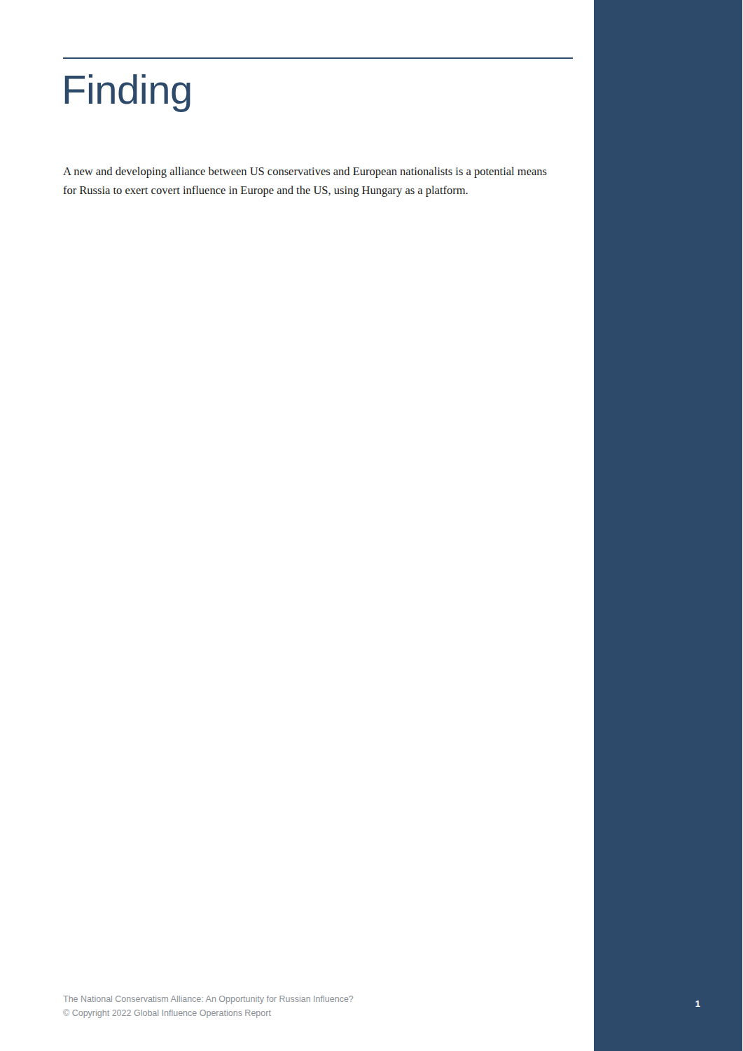Finding
A new and developing alliance between US conservatives and European nationalists is a potential means for Russia to exert covert influence in Europe and the US, using Hungary as a platform.
The National Conservatism Alliance: An Opportunity for Russian Influence?
© Copyright 2022 Global Influence Operations Report
1